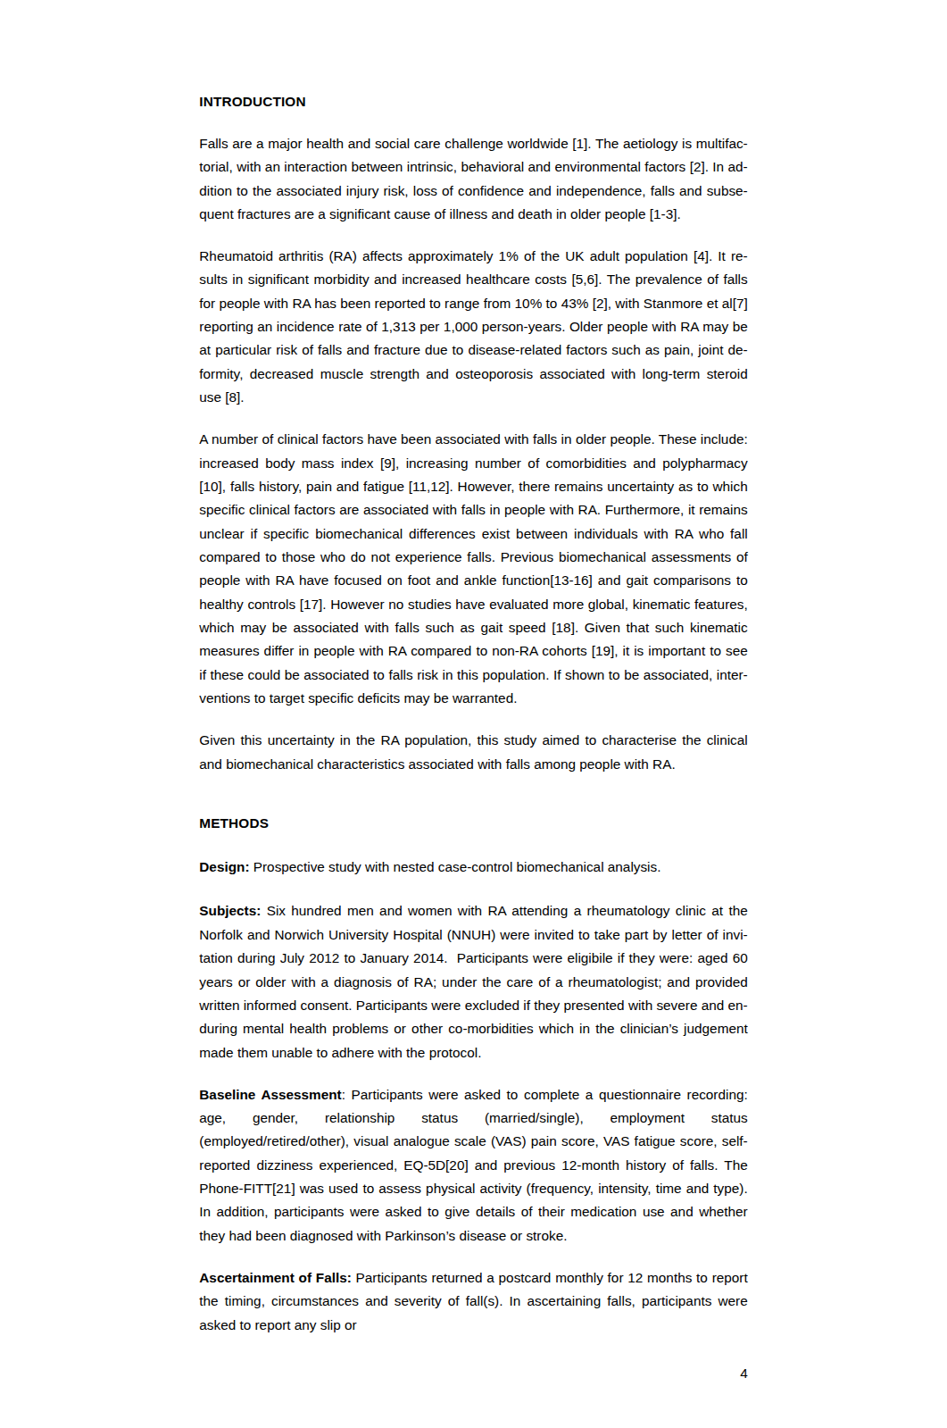INTRODUCTION
Falls are a major health and social care challenge worldwide [1]. The aetiology is multifactorial, with an interaction between intrinsic, behavioral and environmental factors [2]. In addition to the associated injury risk, loss of confidence and independence, falls and subsequent fractures are a significant cause of illness and death in older people [1-3].
Rheumatoid arthritis (RA) affects approximately 1% of the UK adult population [4]. It results in significant morbidity and increased healthcare costs [5,6]. The prevalence of falls for people with RA has been reported to range from 10% to 43% [2], with Stanmore et al[7] reporting an incidence rate of 1,313 per 1,000 person-years. Older people with RA may be at particular risk of falls and fracture due to disease-related factors such as pain, joint deformity, decreased muscle strength and osteoporosis associated with long-term steroid use [8].
A number of clinical factors have been associated with falls in older people. These include: increased body mass index [9], increasing number of comorbidities and polypharmacy [10], falls history, pain and fatigue [11,12]. However, there remains uncertainty as to which specific clinical factors are associated with falls in people with RA. Furthermore, it remains unclear if specific biomechanical differences exist between individuals with RA who fall compared to those who do not experience falls. Previous biomechanical assessments of people with RA have focused on foot and ankle function[13-16] and gait comparisons to healthy controls [17]. However no studies have evaluated more global, kinematic features, which may be associated with falls such as gait speed [18]. Given that such kinematic measures differ in people with RA compared to non-RA cohorts [19], it is important to see if these could be associated to falls risk in this population. If shown to be associated, interventions to target specific deficits may be warranted.
Given this uncertainty in the RA population, this study aimed to characterise the clinical and biomechanical characteristics associated with falls among people with RA.
METHODS
Design: Prospective study with nested case-control biomechanical analysis.
Subjects: Six hundred men and women with RA attending a rheumatology clinic at the Norfolk and Norwich University Hospital (NNUH) were invited to take part by letter of invitation during July 2012 to January 2014. Participants were eligibile if they were: aged 60 years or older with a diagnosis of RA; under the care of a rheumatologist; and provided written informed consent. Participants were excluded if they presented with severe and enduring mental health problems or other co-morbidities which in the clinician’s judgement made them unable to adhere with the protocol.
Baseline Assessment: Participants were asked to complete a questionnaire recording: age, gender, relationship status (married/single), employment status (employed/retired/other), visual analogue scale (VAS) pain score, VAS fatigue score, self-reported dizziness experienced, EQ-5D[20] and previous 12-month history of falls. The Phone-FITT[21] was used to assess physical activity (frequency, intensity, time and type). In addition, participants were asked to give details of their medication use and whether they had been diagnosed with Parkinson’s disease or stroke.
Ascertainment of Falls: Participants returned a postcard monthly for 12 months to report the timing, circumstances and severity of fall(s). In ascertaining falls, participants were asked to report any slip or
4